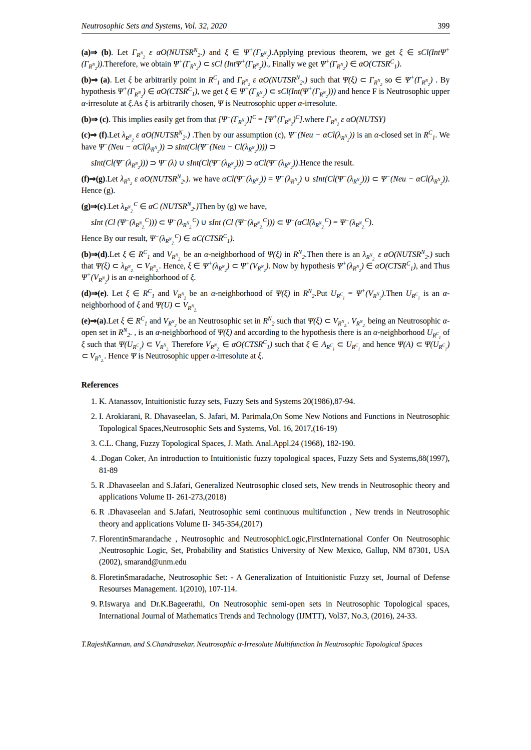Neutrosophic Sets and Systems, Vol. 32, 2020 399
(a)⇒ (b). Let ΓRN2 ε αO(NUTSRN2.) and ξ ∈ Ψ+(ΓRN2).Applying previous theorem, we get ξ ∈ sCl(IntΨ+(ΓRN2)).Therefore, we obtain Ψ+(ΓRN2) ⊂ sCl (IntΨ+(ΓRN2))., Finally we get Ψ+(ΓRN2) ∈ αO(CTSRC1).
(b)⇒ (a). Let ξ be arbitrarily point in RC1 and ΓRN2 ε αO(NUTSRN2.) such that Ψ(ξ) ⊂ ΓRN2 so ∈ Ψ+(ΓRN2) . By hypothesis Ψ+(ΓRN2) ∈ αO(CTSRC1), we get ξ ∈ Ψ+(ΓRN2) ⊂ sCl(Int(Ψ+(ΓRN2))) and hence F is Neutrosophic upper α-irresolute at ξ.As ξ is arbitrarily chosen, Ψ is Neutrosophic upper α-irresolute.
(b)⇒ (c). This implies easily get from that [Ψ−(ΓRN2)]C = [Ψ+(ΓRN2)C].where ΓRN2 ε αO(NUTSY)
(c)⇒ (f).Let λRN2 ε αO(NUTSRN2.) .Then by our assumption (c), Ψ−(Neu − αCl(λRN2)) is an α-closed set in RC1. We have Ψ−(Neu − αCl(λRN2)) ⊃ sInt(Cl(Ψ−(Neu − Cl(λRN2)))) ⊃
sInt(Cl(Ψ−(λRN2))) ⊃ Ψ−(λ) ∪ sInt(Cl(Ψ−(λRN2))) ⊃ αCl(Ψ−(λRN2)).Hence the result.
(f)⇒(g).Let λRN2 ε αO(NUTSRN2.). we have αCl(Ψ−(λRN2)) = Ψ−(λRN2) ∪ sInt(Cl(Ψ−(λRN2))) ⊂ Ψ−(Neu − αCl(λRN2)). Hence (g).
(g)⇒(c).Let λRN2.C ∈ αC (NUTSRN2.) Then by (g) we have,
sInt (Cl (Ψ−(λRN2.C))) ⊂ Ψ−(λRN2.C) ∪ sInt (Cl (Ψ−(λRN2.C))) ⊂ Ψ−(αCl(λRN2.C) = Ψ−(λRN2.C).
Hence By our result, Ψ−(λRN2.C) ∈ αC(CTSRC1).
(b)⇒(d).Let ξ ∈ RC1 and VRN2. be an α-neighborhood of Ψ(ξ) in RN2.Then there is an λRN2. ε αO(NUTSRN2.) such that Ψ(ξ) ⊂ λRN2. ⊂ VRN2.. Hence, ξ ∈ Ψ+(λRN2) ⊂ Ψ+(VRN2). Now by hypothesis Ψ+(λRN2) ∈ αO(CTSRC1), and Thus Ψ+(VRN2) is an α-neighborhood of ξ.
(d)⇒(e). Let ξ ∈ RC1 and VRN2 be an α-neighborhood of Ψ(ξ) in RN2.Put URC1 = Ψ+(VRN2).Then URC1 is an α-neighborhood of ξ and Ψ(U) ⊂ VRN2.
(e)⇒(a).Let ξ ∈ RC1 and VRN2 be an Neutrosophic set in RN2 such that Ψ(ξ) ⊂ VRN2.. VRN2. being an Neutrosophic α-open set in RN2. , is an α-neighborhood of Ψ(ξ) and according to the hypothesis there is an α-neighborhood URC1 of ξ such that Ψ(URC1) ⊂ VRN2. Therefore VRN2. ∈ αO(CTSRC1) such that ξ ∈ ARC1 ⊂ URC1 and hence Ψ(A) ⊂ Ψ(URC1) ⊂ VRN2.. Hence Ψ is Neutrosophic upper α-irresolute at ξ.
References
K. Atanassov, Intuitionistic fuzzy sets, Fuzzy Sets and Systems 20(1986),87-94.
I. Arokiarani, R. Dhavaseelan, S. Jafari, M. Parimala,On Some New Notions and Functions in Neutrosophic Topological Spaces,Neutrosophic Sets and Systems, Vol. 16, 2017,(16-19)
C.L. Chang, Fuzzy Topological Spaces, J. Math. Anal.Appl.24 (1968), 182-190.
.Dogan Coker, An introduction to Intuitionistic fuzzy topological spaces, Fuzzy Sets and Systems,88(1997), 81-89
R .Dhavaseelan and S.Jafari, Generalized Neutrosophic closed sets, New trends in Neutrosophic theory and applications Volume II- 261-273,(2018)
R .Dhavaseelan and S.Jafari, Neutrosophic semi continuous multifunction , New trends in Neutrosophic theory and applications Volume II- 345-354,(2017)
FlorentinSmarandache , Neutrosophic and NeutrosophicLogic,FirstInternational Confer On Neutrosophic ,Neutrosophic Logic, Set, Probability and Statistics University of New Mexico, Gallup, NM 87301, USA (2002), smarand@unm.edu
FloretinSmaradache, Neutrosophic Set: - A Generalization of Intuitionistic Fuzzy set, Journal of Defense Resourses Management. 1(2010), 107-114.
P.Iswarya and Dr.K.Bageerathi, On Neutrosophic semi-open sets in Neutrosophic Topological spaces, International Journal of Mathematics Trends and Technology (IJMTT), Vol37, No.3, (2016), 24-33.
T.RajeshKannan, and S.Chandrasekar, Neutrosophic α-Irresolute Multifunction In Neutrosophic Topological Spaces